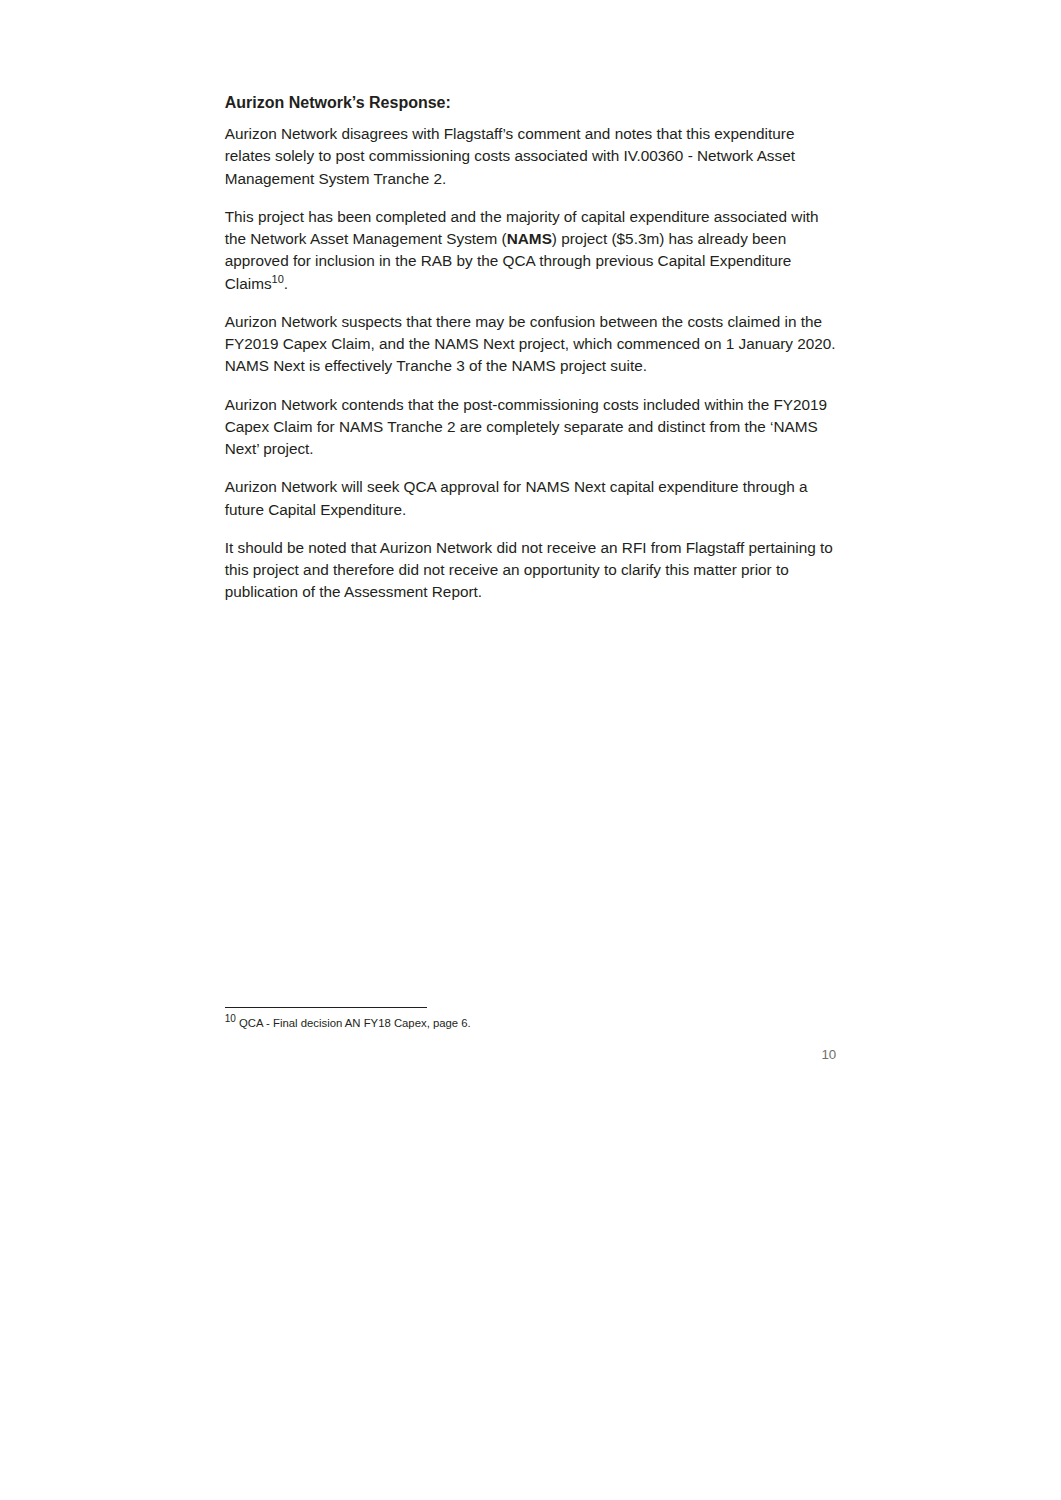Aurizon Network’s Response:
Aurizon Network disagrees with Flagstaff’s comment and notes that this expenditure relates solely to post commissioning costs associated with IV.00360 - Network Asset Management System Tranche 2.
This project has been completed and the majority of capital expenditure associated with the Network Asset Management System (NAMS) project ($5.3m) has already been approved for inclusion in the RAB by the QCA through previous Capital Expenditure Claims10.
Aurizon Network suspects that there may be confusion between the costs claimed in the FY2019 Capex Claim, and the NAMS Next project, which commenced on 1 January 2020. NAMS Next is effectively Tranche 3 of the NAMS project suite.
Aurizon Network contends that the post-commissioning costs included within the FY2019 Capex Claim for NAMS Tranche 2 are completely separate and distinct from the ‘NAMS Next’ project.
Aurizon Network will seek QCA approval for NAMS Next capital expenditure through a future Capital Expenditure.
It should be noted that Aurizon Network did not receive an RFI from Flagstaff pertaining to this project and therefore did not receive an opportunity to clarify this matter prior to publication of the Assessment Report.
10 QCA - Final decision AN FY18 Capex, page 6.
10